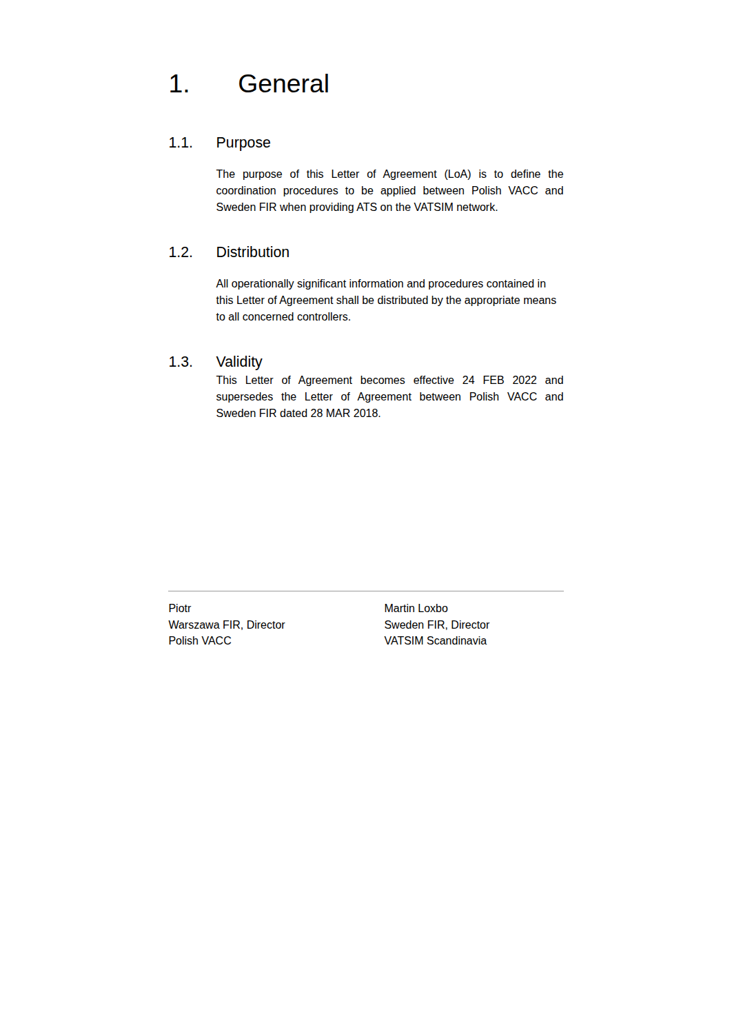1. General
1.1. Purpose
The purpose of this Letter of Agreement (LoA) is to define the coordination procedures to be applied between Polish VACC and Sweden FIR when providing ATS on the VATSIM network.
1.2. Distribution
All operationally significant information and procedures contained in this Letter of Agreement shall be distributed by the appropriate means to all concerned controllers.
1.3. Validity
This Letter of Agreement becomes effective 24 FEB 2022 and supersedes the Letter of Agreement between Polish VACC and Sweden FIR dated 28 MAR 2018.
Piotr
Warszawa FIR, Director
Polish VACC
Martin Loxbo
Sweden FIR, Director
VATSIM Scandinavia